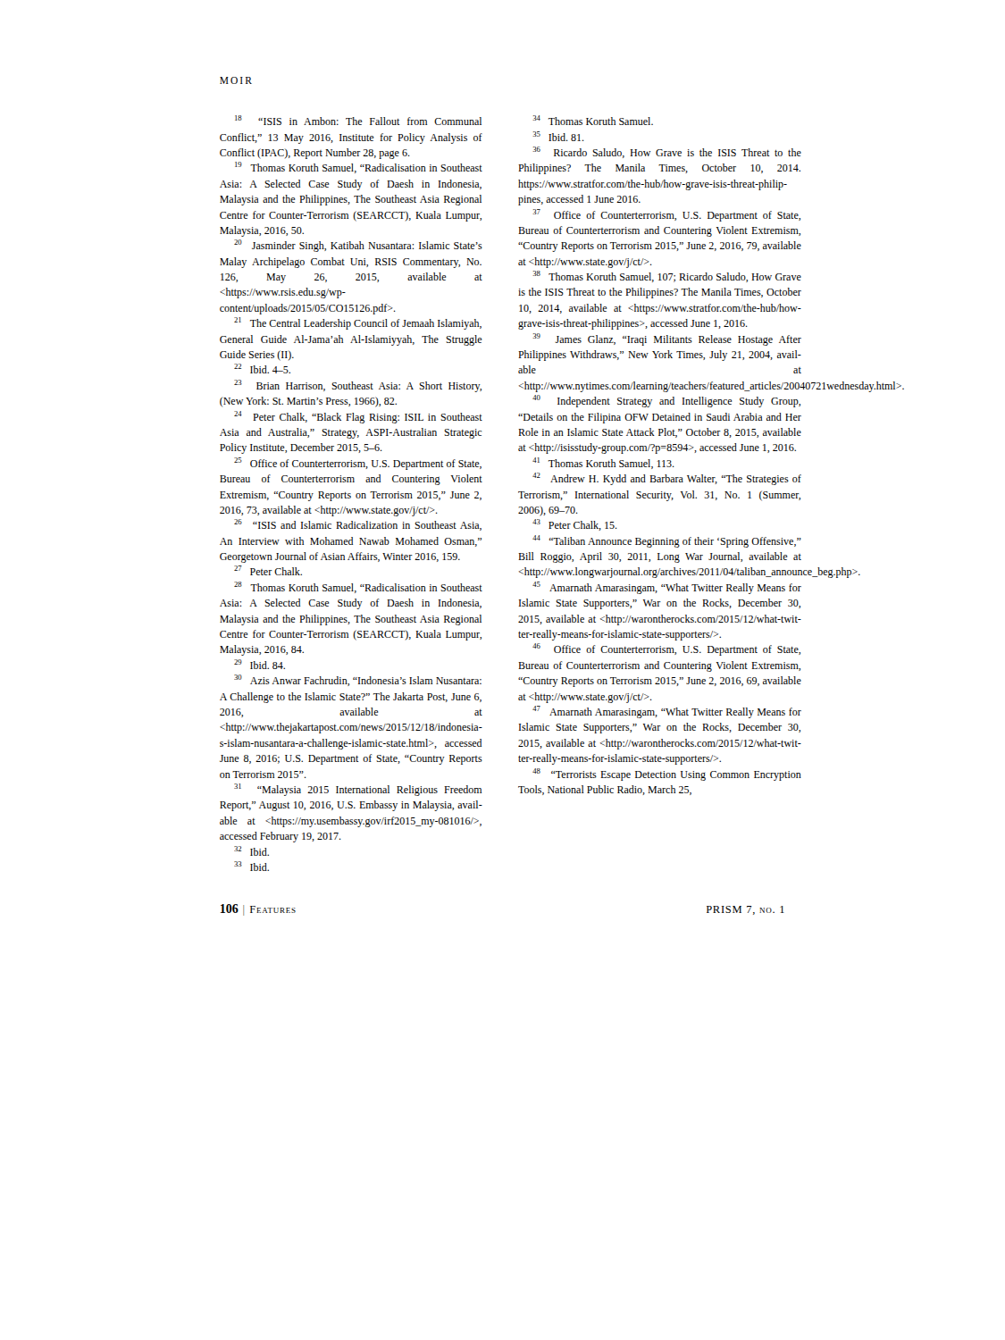Moir
18 “ISIS in Ambon: The Fallout from Communal Conflict,” 13 May 2016, Institute for Policy Analysis of Conflict (IPAC), Report Number 28, page 6.
19 Thomas Koruth Samuel, “Radicalisation in Southeast Asia: A Selected Case Study of Daesh in Indonesia, Malaysia and the Philippines, The Southeast Asia Regional Centre for Counter-Terrorism (SEARCCT), Kuala Lumpur, Malaysia, 2016, 50.
20 Jasminder Singh, Katibah Nusantara: Islamic State’s Malay Archipelago Combat Uni, RSIS Commentary, No. 126, May 26, 2015, available at <https://www.rsis.edu.sg/wp-content/uploads/2015/05/CO15126.pdf>.
21 The Central Leadership Council of Jemaah Islamiyah, General Guide Al-Jama’ah Al-Islamiyyah, The Struggle Guide Series (II).
22 Ibid. 4–5.
23 Brian Harrison, Southeast Asia: A Short History, (New York: St. Martin’s Press, 1966), 82.
24 Peter Chalk, “Black Flag Rising: ISIL in Southeast Asia and Australia,” Strategy, ASPI-Australian Strategic Policy Institute, December 2015, 5–6.
25 Office of Counterterrorism, U.S. Department of State, Bureau of Counterterrorism and Countering Violent Extremism, “Country Reports on Terrorism 2015,” June 2, 2016, 73, available at <http://www.state.gov/j/ct/>.
26 “ISIS and Islamic Radicalization in Southeast Asia, An Interview with Mohamed Nawab Mohamed Osman,” Georgetown Journal of Asian Affairs, Winter 2016, 159.
27 Peter Chalk.
28 Thomas Koruth Samuel, “Radicalisation in Southeast Asia: A Selected Case Study of Daesh in Indonesia, Malaysia and the Philippines, The Southeast Asia Regional Centre for Counter-Terrorism (SEARCCT), Kuala Lumpur, Malaysia, 2016, 84.
29 Ibid. 84.
30 Azis Anwar Fachrudin, “Indonesia’s Islam Nusantara: A Challenge to the Islamic State?” The Jakarta Post, June 6, 2016, available at <http://www.thejakartapost.com/news/2015/12/18/indonesia-s-islam-nusantara-a-challenge-islamic-state.html>, accessed June 8, 2016; U.S. Department of State, “Country Reports on Terrorism 2015”.
31 “Malaysia 2015 International Religious Freedom Report,” August 10, 2016, U.S. Embassy in Malaysia, available at <https://my.usembassy.gov/irf2015_my-081016/>, accessed February 19, 2017.
32 Ibid.
33 Ibid.
34 Thomas Koruth Samuel.
35 Ibid. 81.
36 Ricardo Saludo, How Grave is the ISIS Threat to the Philippines? The Manila Times, October 10, 2014. https://www.stratfor.com/the-hub/how-grave-isis-threat-philippines, accessed 1 June 2016.
37 Office of Counterterrorism, U.S. Department of State, Bureau of Counterterrorism and Countering Violent Extremism, “Country Reports on Terrorism 2015,” June 2, 2016, 79, available at <http://www.state.gov/j/ct/>.
38 Thomas Koruth Samuel, 107; Ricardo Saludo, How Grave is the ISIS Threat to the Philippines? The Manila Times, October 10, 2014, available at <https://www.stratfor.com/the-hub/how-grave-isis-threat-philippines>, accessed June 1, 2016.
39 James Glanz, “Iraqi Militants Release Hostage After Philippines Withdraws,” New York Times, July 21, 2004, available at <http://www.nytimes.com/learning/teachers/featured_articles/20040721wednesday.html>.
40 Independent Strategy and Intelligence Study Group, “Details on the Filipina OFW Detained in Saudi Arabia and Her Role in an Islamic State Attack Plot,” October 8, 2015, available at <http://isisstudy-group.com/?p=8594>, accessed June 1, 2016.
41 Thomas Koruth Samuel, 113.
42 Andrew H. Kydd and Barbara Walter, “The Strategies of Terrorism,” International Security, Vol. 31, No. 1 (Summer, 2006), 69–70.
43 Peter Chalk, 15.
44 “Taliban Announce Beginning of their ‘Spring Offensive,” Bill Roggio, April 30, 2011, Long War Journal, available at <http://www.longwarjournal.org/archives/2011/04/taliban_announce_beg.php>.
45 Amarnath Amarasingam, “What Twitter Really Means for Islamic State Supporters,” War on the Rocks, December 30, 2015, available at <http://warontherocks.com/2015/12/what-twitter-really-means-for-islamic-state-supporters/>.
46 Office of Counterterrorism, U.S. Department of State, Bureau of Counterterrorism and Countering Violent Extremism, “Country Reports on Terrorism 2015,” June 2, 2016, 69, available at <http://www.state.gov/j/ct/>.
47 Amarnath Amarasingam, “What Twitter Really Means for Islamic State Supporters,” War on the Rocks, December 30, 2015, available at <http://warontherocks.com/2015/12/what-twitter-really-means-for-islamic-state-supporters/>.
48 “Terrorists Escape Detection Using Common Encryption Tools, National Public Radio, March 25,
106|Features
PRISM 7, no. 1